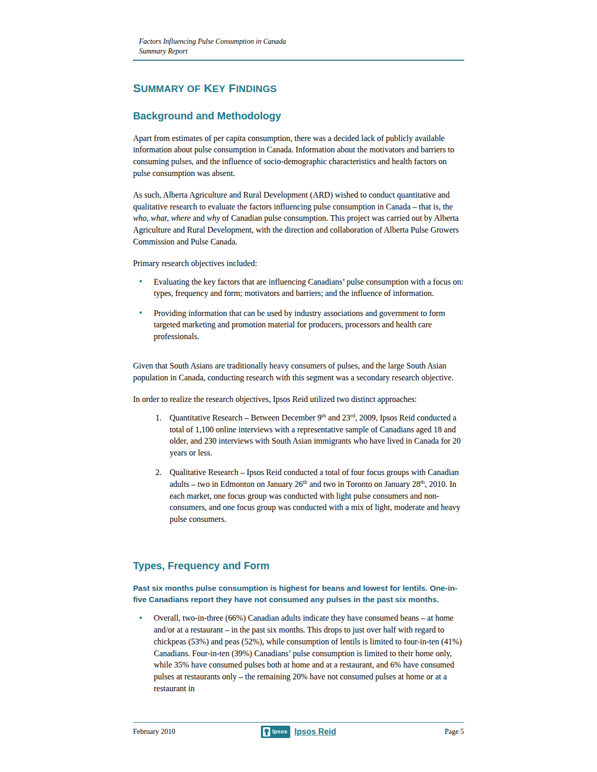Factors Influencing Pulse Consumption in Canada
Summary Report
SUMMARY OF KEY FINDINGS
Background and Methodology
Apart from estimates of per capita consumption, there was a decided lack of publicly available information about pulse consumption in Canada. Information about the motivators and barriers to consuming pulses, and the influence of socio-demographic characteristics and health factors on pulse consumption was absent.
As such, Alberta Agriculture and Rural Development (ARD) wished to conduct quantitative and qualitative research to evaluate the factors influencing pulse consumption in Canada – that is, the who, what, where and why of Canadian pulse consumption. This project was carried out by Alberta Agriculture and Rural Development, with the direction and collaboration of Alberta Pulse Growers Commission and Pulse Canada.
Primary research objectives included:
Evaluating the key factors that are influencing Canadians’ pulse consumption with a focus on: types, frequency and form; motivators and barriers; and the influence of information.
Providing information that can be used by industry associations and government to form targeted marketing and promotion material for producers, processors and health care professionals.
Given that South Asians are traditionally heavy consumers of pulses, and the large South Asian population in Canada, conducting research with this segment was a secondary research objective.
In order to realize the research objectives, Ipsos Reid utilized two distinct approaches:
Quantitative Research – Between December 9th and 23rd, 2009, Ipsos Reid conducted a total of 1,100 online interviews with a representative sample of Canadians aged 18 and older, and 230 interviews with South Asian immigrants who have lived in Canada for 20 years or less.
Qualitative Research – Ipsos Reid conducted a total of four focus groups with Canadian adults – two in Edmonton on January 26th and two in Toronto on January 28th, 2010. In each market, one focus group was conducted with light pulse consumers and non-consumers, and one focus group was conducted with a mix of light, moderate and heavy pulse consumers.
Types, Frequency and Form
Past six months pulse consumption is highest for beans and lowest for lentils. One-in-five Canadians report they have not consumed any pulses in the past six months.
Overall, two-in-three (66%) Canadian adults indicate they have consumed beans – at home and/or at a restaurant – in the past six months. This drops to just over half with regard to chickpeas (53%) and peas (52%), while consumption of lentils is limited to four-in-ten (41%) Canadians. Four-in-ten (39%) Canadians’ pulse consumption is limited to their home only, while 35% have consumed pulses both at home and at a restaurant, and 6% have consumed pulses at restaurants only – the remaining 20% have not consumed pulses at home or at a restaurant in
February 2010
Ipsos Ipsos Reid
Page 5